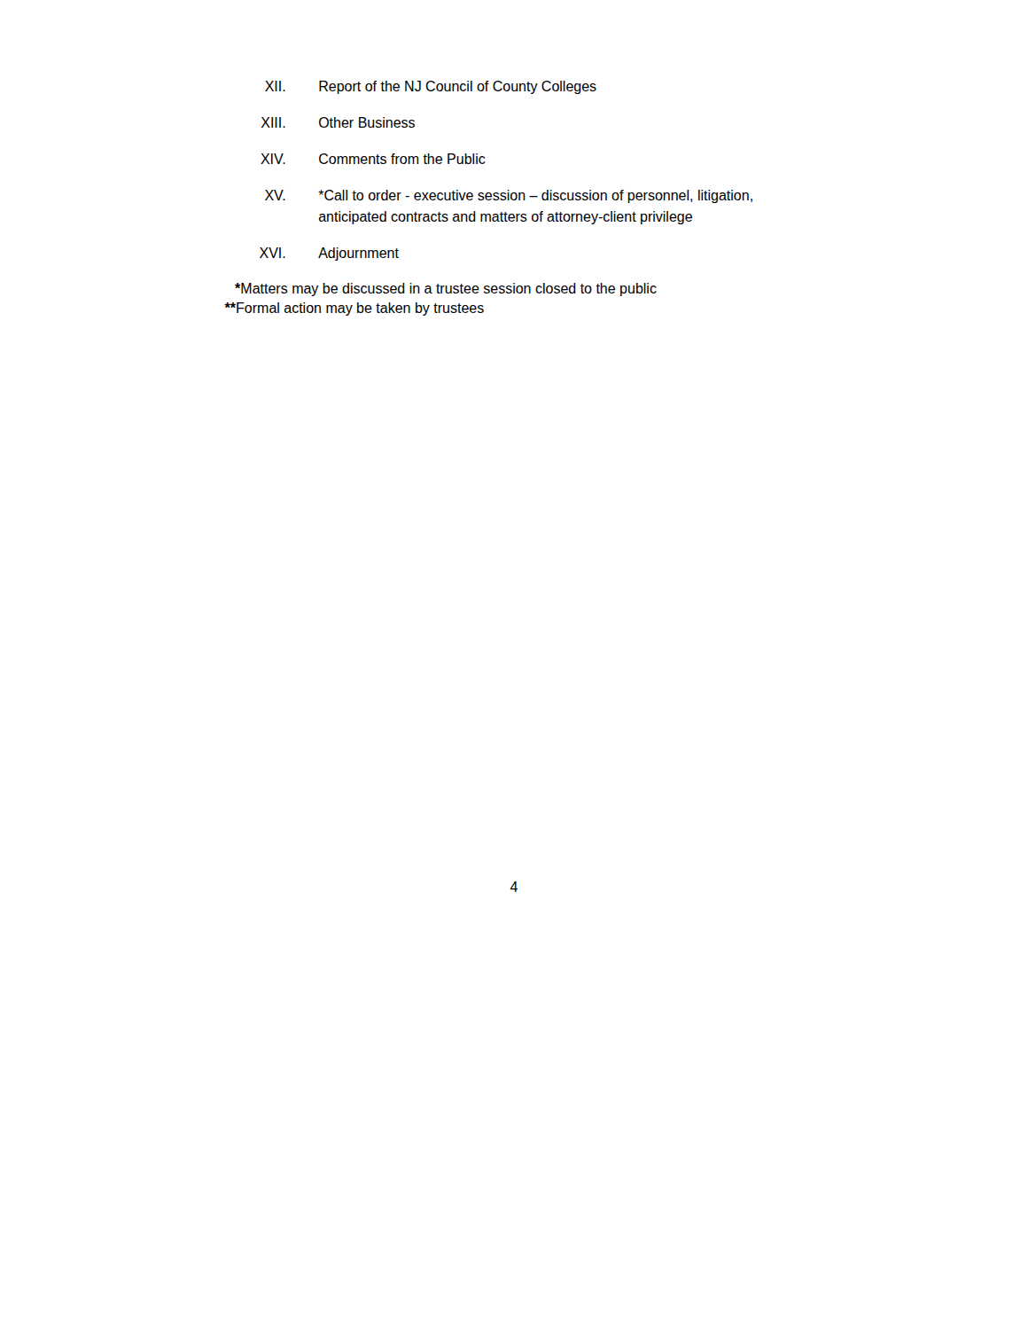XII. Report of the NJ Council of County Colleges
XIII. Other Business
XIV. Comments from the Public
XV. *Call to order - executive session – discussion of personnel, litigation, anticipated contracts and matters of attorney-client privilege
XVI. Adjournment
*Matters may be discussed in a trustee session closed to the public
**Formal action may be taken by trustees
4